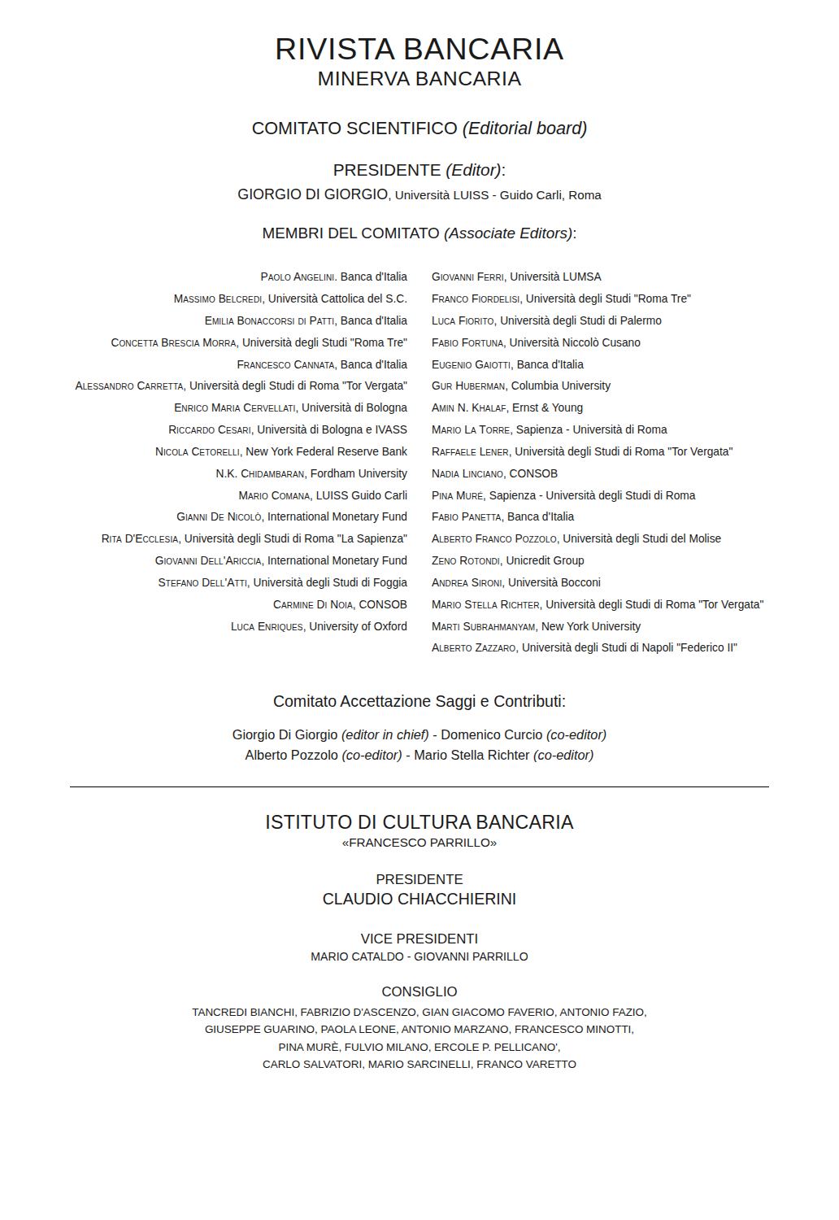RIVISTA BANCARIA
MINERVA BANCARIA
COMITATO SCIENTIFICO (Editorial board)
PRESIDENTE (Editor):
GIORGIO DI GIORGIO, Università LUISS - Guido Carli, Roma
MEMBRI DEL COMITATO (Associate Editors):
Paolo Angelini. Banca d'Italia
Massimo Belcredi, Università Cattolica del S.C.
Emilia Bonaccorsi di Patti, Banca d'Italia
Concetta Brescia Morra, Università degli Studi "Roma Tre"
Francesco Cannata, Banca d'Italia
Alessandro Carretta, Università degli Studi di Roma "Tor Vergata"
Enrico Maria Cervellati, Università di Bologna
Riccardo Cesari, Università di Bologna e IVASS
Nicola Cetorelli, New York Federal Reserve Bank
N.K. Chidambaran, Fordham University
Mario Comana, LUISS Guido Carli
Gianni De Nicolò, International Monetary Fund
Rita D'Ecclesia, Università degli Studi di Roma "La Sapienza"
Giovanni Dell'Ariccia, International Monetary Fund
Stefano Dell'Atti, Università degli Studi di Foggia
Carmine Di Noia, CONSOB
Luca Enriques, University of Oxford
Giovanni Ferri, Università LUMSA
Franco Fiordelisi, Università degli Studi "Roma Tre"
Luca Fiorito, Università degli Studi di Palermo
Fabio Fortuna, Università Niccolò Cusano
Eugenio Gaiotti, Banca d'Italia
Gur Huberman, Columbia University
Amin N. Khalaf, Ernst & Young
Mario La Torre, Sapienza - Università di Roma
Raffaele Lener, Università degli Studi di Roma "Tor Vergata"
Nadia Linciano, CONSOB
Pina Muré, Sapienza - Università degli Studi di Roma
Fabio Panetta, Banca d'Italia
Alberto Franco Pozzolo, Università degli Studi del Molise
Zeno Rotondi, Unicredit Group
Andrea Sironi, Università Bocconi
Mario Stella Richter, Università degli Studi di Roma "Tor Vergata"
Marti Subrahmanyam, New York University
Alberto Zazzaro, Università degli Studi di Napoli "Federico II"
Comitato Accettazione Saggi e Contributi:
Giorgio Di Giorgio (editor in chief) - Domenico Curcio (co-editor)
Alberto Pozzolo (co-editor) - Mario Stella Richter (co-editor)
ISTITUTO DI CULTURA BANCARIA
«FRANCESCO PARRILLO»
PRESIDENTE
CLAUDIO CHIACCHIERINI
VICE PRESIDENTI
MARIO CATALDO - GIOVANNI PARRILLO
CONSIGLIO
TANCREDI BIANCHI, FABRIZIO D'ASCENZO, GIAN GIACOMO FAVERIO, ANTONIO FAZIO,
GIUSEPPE GUARINO, PAOLA LEONE, ANTONIO MARZANO, FRANCESCO MINOTTI,
PINA MURÈ, FULVIO MILANO, ERCOLE P. PELLICANO',
CARLO SALVATORI, MARIO SARCINELLI, FRANCO VARETTO